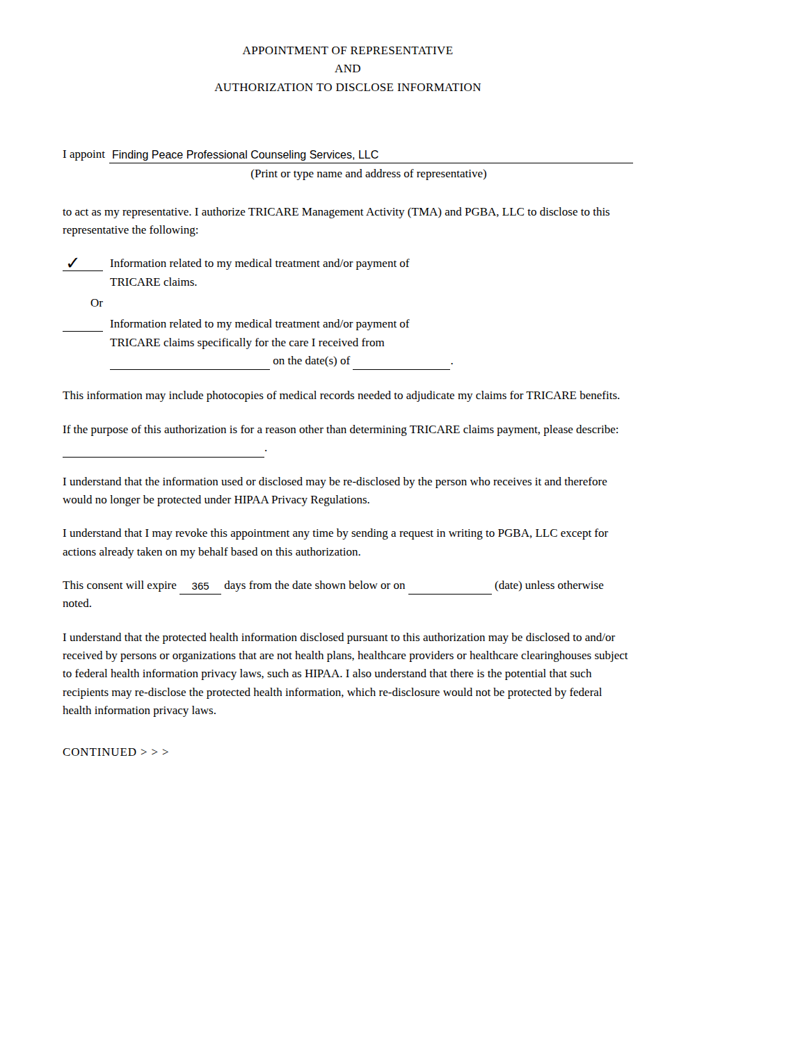APPOINTMENT OF REPRESENTATIVE AND AUTHORIZATION TO DISCLOSE INFORMATION
I appoint Finding Peace Professional Counseling Services, LLC
(Print or type name and address of representative)
to act as my representative. I authorize TRICARE Management Activity (TMA) and PGBA, LLC to disclose to this representative the following:
✓ Information related to my medical treatment and/or payment of
TRICARE claims.
Or
Information related to my medical treatment and/or payment of
TRICARE claims specifically for the care I received from on the date(s) of .
This information may include photocopies of medical records needed to adjudicate my claims for TRICARE benefits.
If the purpose of this authorization is for a reason other than determining TRICARE claims payment, please describe: .
I understand that the information used or disclosed may be re-disclosed by the person who receives it and therefore would no longer be protected under HIPAA Privacy Regulations.
I understand that I may revoke this appointment any time by sending a request in writing to PGBA, LLC except for actions already taken on my behalf based on this authorization.
This consent will expire 365 days from the date shown below or on (date) unless otherwise noted.
I understand that the protected health information disclosed pursuant to this authorization may be disclosed to and/or received by persons or organizations that are not health plans, healthcare providers or healthcare clearinghouses subject to federal health information privacy laws, such as HIPAA. I also understand that there is the potential that such recipients may re-disclose the protected health information, which re-disclosure would not be protected by federal health information privacy laws.
CONTINUED > > >